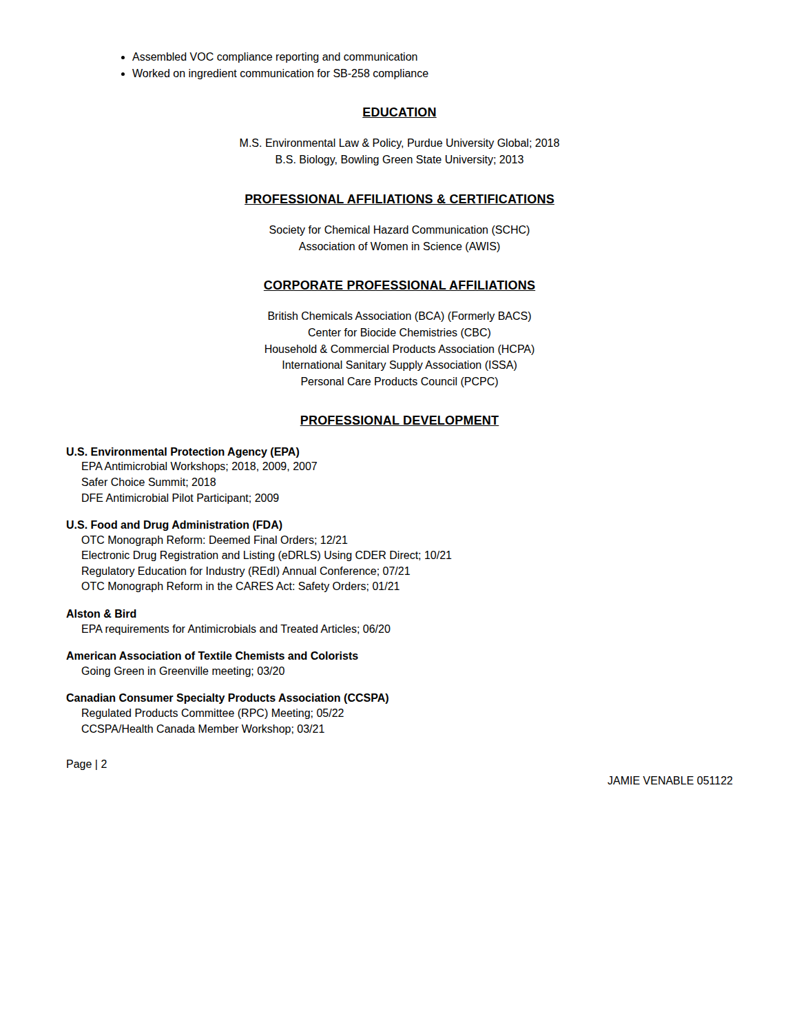Assembled VOC compliance reporting and communication
Worked on ingredient communication for SB-258 compliance
EDUCATION
M.S. Environmental Law & Policy, Purdue University Global; 2018
B.S. Biology, Bowling Green State University; 2013
PROFESSIONAL AFFILIATIONS & CERTIFICATIONS
Society for Chemical Hazard Communication (SCHC)
Association of Women in Science (AWIS)
CORPORATE PROFESSIONAL AFFILIATIONS
British Chemicals Association (BCA) (Formerly BACS)
Center for Biocide Chemistries (CBC)
Household & Commercial Products Association (HCPA)
International Sanitary Supply Association (ISSA)
Personal Care Products Council (PCPC)
PROFESSIONAL DEVELOPMENT
U.S. Environmental Protection Agency (EPA)
EPA Antimicrobial Workshops; 2018, 2009, 2007
Safer Choice Summit; 2018
DFE Antimicrobial Pilot Participant; 2009
U.S. Food and Drug Administration (FDA)
OTC Monograph Reform: Deemed Final Orders; 12/21
Electronic Drug Registration and Listing (eDRLS) Using CDER Direct; 10/21
Regulatory Education for Industry (REdI) Annual Conference; 07/21
OTC Monograph Reform in the CARES Act: Safety Orders; 01/21
Alston & Bird
EPA requirements for Antimicrobials and Treated Articles; 06/20
American Association of Textile Chemists and Colorists
Going Green in Greenville meeting; 03/20
Canadian Consumer Specialty Products Association (CCSPA)
Regulated Products Committee (RPC) Meeting; 05/22
CCSPA/Health Canada Member Workshop; 03/21
Page | 2
JAMIE VENABLE 051122